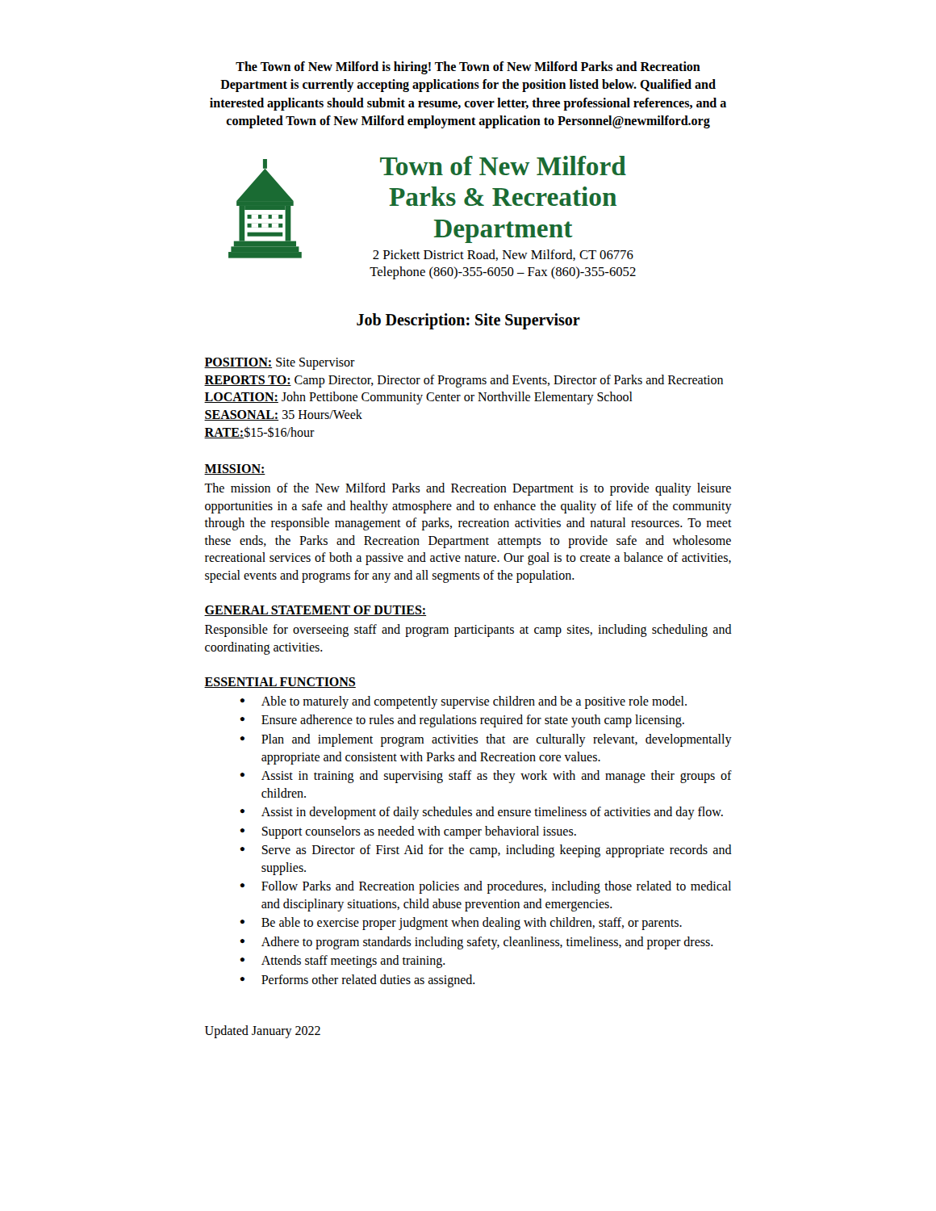The Town of New Milford is hiring! The Town of New Milford Parks and Recreation Department is currently accepting applications for the position listed below. Qualified and interested applicants should submit a resume, cover letter, three professional references, and a completed Town of New Milford employment application to Personnel@newmilford.org
Town of New Milford
Parks & Recreation Department
2 Pickett District Road, New Milford, CT 06776
Telephone (860)-355-6050 – Fax (860)-355-6052
Job Description: Site Supervisor
POSITION: Site Supervisor
REPORTS TO: Camp Director, Director of Programs and Events, Director of Parks and Recreation
LOCATION: John Pettibone Community Center or Northville Elementary School
SEASONAL: 35 Hours/Week
RATE:$15-$16/hour
MISSION:
The mission of the New Milford Parks and Recreation Department is to provide quality leisure opportunities in a safe and healthy atmosphere and to enhance the quality of life of the community through the responsible management of parks, recreation activities and natural resources. To meet these ends, the Parks and Recreation Department attempts to provide safe and wholesome recreational services of both a passive and active nature. Our goal is to create a balance of activities, special events and programs for any and all segments of the population.
GENERAL STATEMENT OF DUTIES:
Responsible for overseeing staff and program participants at camp sites, including scheduling and coordinating activities.
ESSENTIAL FUNCTIONS
Able to maturely and competently supervise children and be a positive role model.
Ensure adherence to rules and regulations required for state youth camp licensing.
Plan and implement program activities that are culturally relevant, developmentally appropriate and consistent with Parks and Recreation core values.
Assist in training and supervising staff as they work with and manage their groups of children.
Assist in development of daily schedules and ensure timeliness of activities and day flow.
Support counselors as needed with camper behavioral issues.
Serve as Director of First Aid for the camp, including keeping appropriate records and supplies.
Follow Parks and Recreation policies and procedures, including those related to medical and disciplinary situations, child abuse prevention and emergencies.
Be able to exercise proper judgment when dealing with children, staff, or parents.
Adhere to program standards including safety, cleanliness, timeliness, and proper dress.
Attends staff meetings and training.
Performs other related duties as assigned.
Updated January 2022